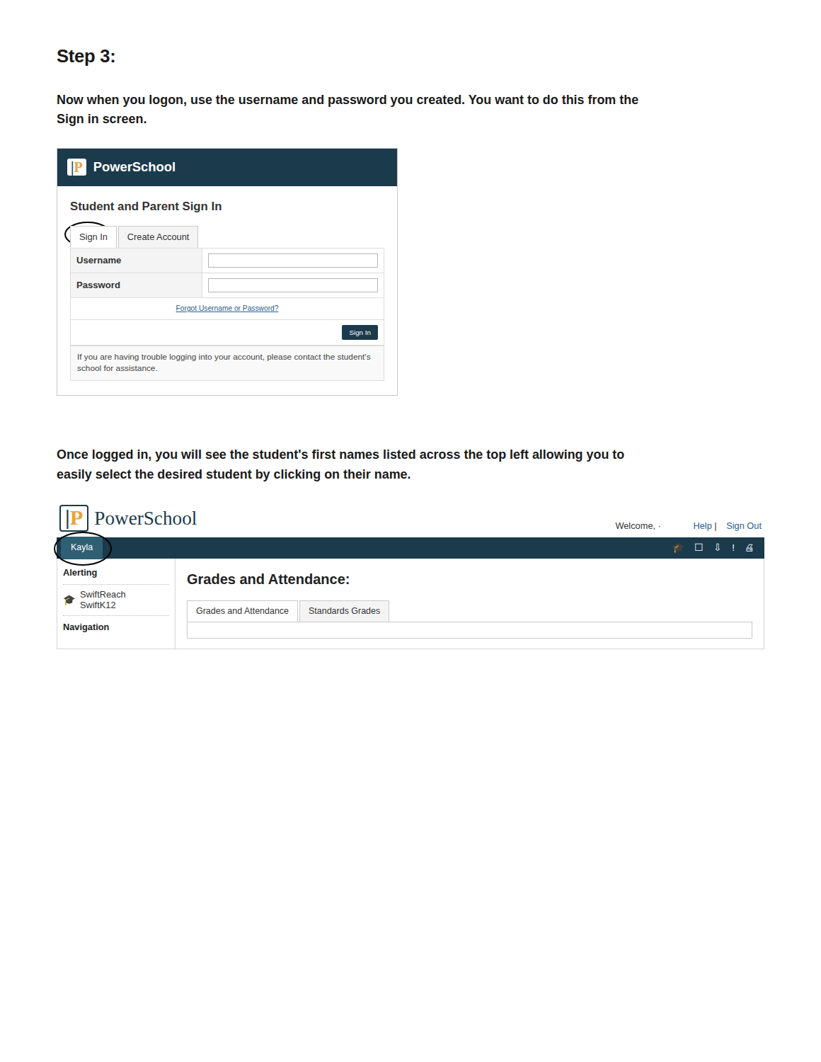Step 3:
Now when you logon, use the username and password you created. You want to do this from the Sign in screen.
|P PowerSchool
Student and Parent Sign In
Sign In
Create Account
| Username | |
| Password | |
| Forgot Username or Password? |
| Sign In |
If you are having trouble logging into your account, please contact the student's school for assistance.
Once logged in, you will see the student's first names listed across the top left allowing you to easily select the desired student by clicking on their name.
|P PowerSchool
Welcome, · Help | Sign Out
Kayla
🎓 ☐ ⇩ ! 🖨
Alerting
🎓 SwiftReach
SwiftK12
Navigation
Grades and Attendance:
Grades and Attendance
Standards Grades